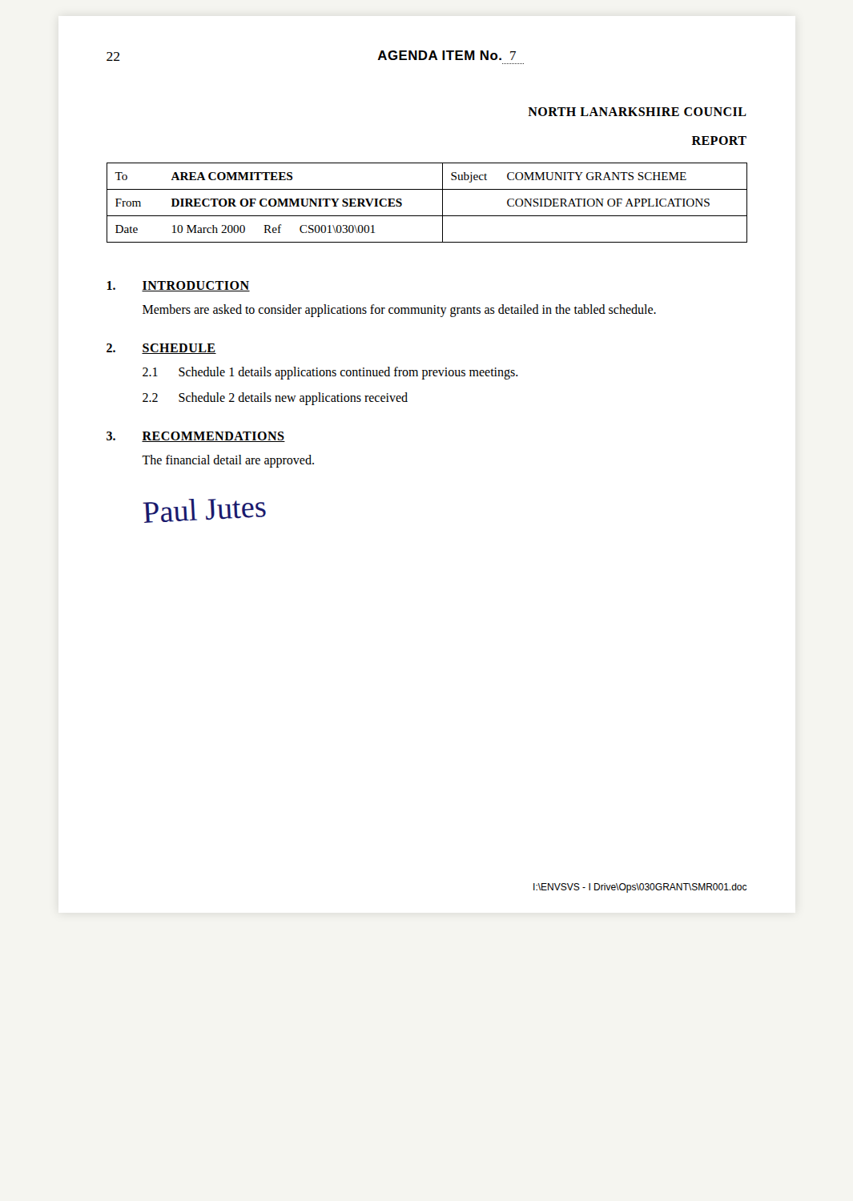22
AGENDA ITEM No. 7
NORTH LANARKSHIRE COUNCIL
REPORT
| To | AREA COMMITTEES | Subject | COMMUNITY GRANTS SCHEME |
| From | DIRECTOR OF COMMUNITY SERVICES | | CONSIDERATION OF APPLICATIONS |
| Date | 10 March 2000 Ref CS001\030\001 | | |
1.
INTRODUCTION
Members are asked to consider applications for community grants as detailed in the tabled schedule.
2.
SCHEDULE
2.1
Schedule 1 details applications continued from previous meetings.
2.2
Schedule 2 details new applications received
3.
RECOMMENDATIONS
The financial detail are approved.
Paul Jutes
I:\ENVSVS - I Drive\Ops\030GRANT\SMR001.doc